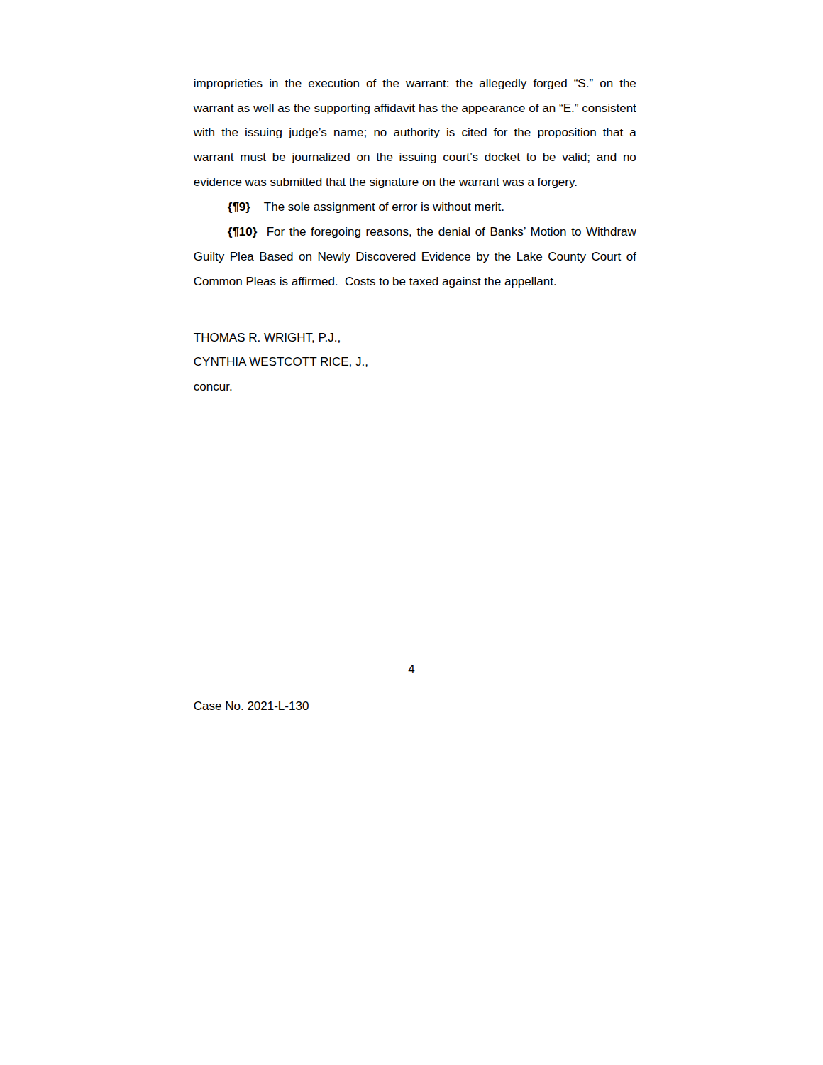improprieties in the execution of the warrant: the allegedly forged “S.” on the warrant as well as the supporting affidavit has the appearance of an “E.” consistent with the issuing judge’s name; no authority is cited for the proposition that a warrant must be journalized on the issuing court’s docket to be valid; and no evidence was submitted that the signature on the warrant was a forgery.
{¶9} The sole assignment of error is without merit.
{¶10} For the foregoing reasons, the denial of Banks’ Motion to Withdraw Guilty Plea Based on Newly Discovered Evidence by the Lake County Court of Common Pleas is affirmed. Costs to be taxed against the appellant.
THOMAS R. WRIGHT, P.J.,
CYNTHIA WESTCOTT RICE, J.,
concur.
4
Case No. 2021-L-130